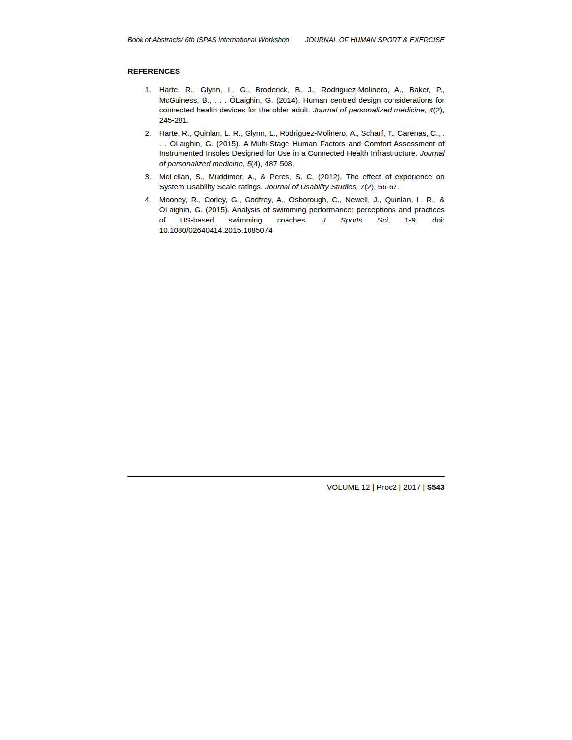Book of Abstracts/ 6th ISPAS International Workshop
JOURNAL OF HUMAN SPORT & EXERCISE
REFERENCES
Harte, R., Glynn, L. G., Broderick, B. J., Rodriguez-Molinero, A., Baker, P., McGuiness, B., . . . ÓLaighin, G. (2014). Human centred design considerations for connected health devices for the older adult. Journal of personalized medicine, 4(2), 245-281.
Harte, R., Quinlan, L. R., Glynn, L., Rodriguez-Molinero, A., Scharf, T., Carenas, C., . . . ÓLaighin, G. (2015). A Multi-Stage Human Factors and Comfort Assessment of Instrumented Insoles Designed for Use in a Connected Health Infrastructure. Journal of personalized medicine, 5(4), 487-508.
McLellan, S., Muddimer, A., & Peres, S. C. (2012). The effect of experience on System Usability Scale ratings. Journal of Usability Studies, 7(2), 56-67.
Mooney, R., Corley, G., Godfrey, A., Osborough, C., Newell, J., Quinlan, L. R., & ÓLaighin, G. (2015). Analysis of swimming performance: perceptions and practices of US-based swimming coaches. J Sports Sci, 1-9. doi: 10.1080/02640414.2015.1085074
VOLUME 12 | Proc2 | 2017 | S543